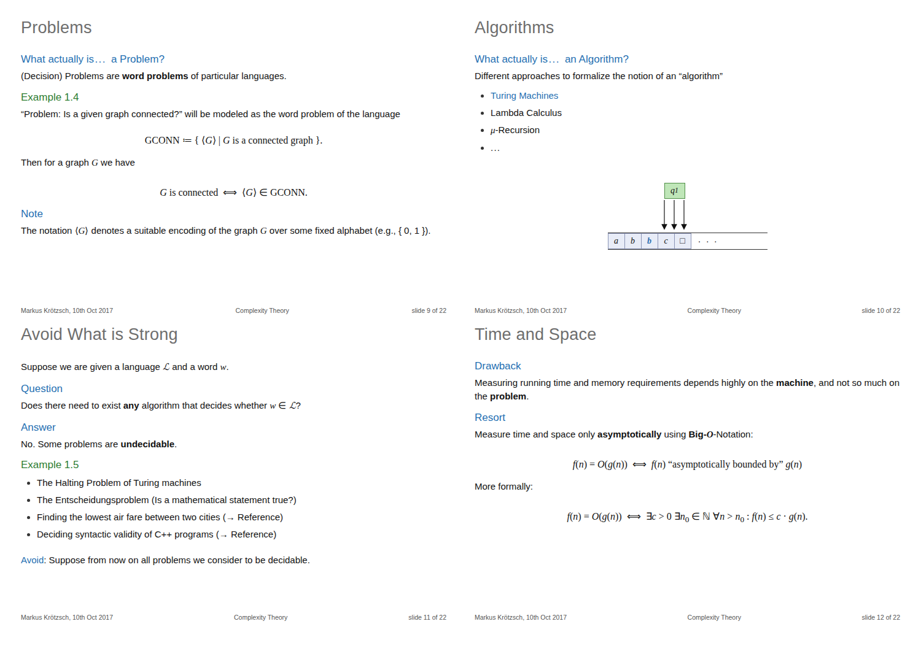Problems
What actually is . . . a Problem?
(Decision) Problems are word problems of particular languages.
Example 1.4
“Problem: Is a given graph connected?” will be modeled as the word problem of the language
GCONN ≔ { ⟨G⟩ | G is a connected graph }.
Then for a graph G we have
G is connected ⟺ ⟨G⟩ ∈ GCONN.
Note
The notation ⟨G⟩ denotes a suitable encoding of the graph G over some fixed alphabet (e.g., { 0, 1 }).
Markus Krötzsch, 10th Oct 2017 Complexity Theory slide 9 of 22
Algorithms
What actually is . . . an Algorithm?
Different approaches to formalize the notion of an “algorithm”
Turing Machines
Lambda Calculus
μ-Recursion
. . .
q1
a
b
b
c
□
· · ·
Markus Krötzsch, 10th Oct 2017 Complexity Theory slide 10 of 22
Avoid What is Strong
Suppose we are given a language ℒ and a word w.
Question
Does there need to exist any algorithm that decides whether w ∈ ℒ?
Answer
No. Some problems are undecidable.
Example 1.5
The Halting Problem of Turing machines
The Entscheidungsproblem (Is a mathematical statement true?)
Finding the lowest air fare between two cities (→ Reference)
Deciding syntactic validity of C++ programs (→ Reference)
Avoid: Suppose from now on all problems we consider to be decidable.
Markus Krötzsch, 10th Oct 2017 Complexity Theory slide 11 of 22
Time and Space
Drawback
Measuring running time and memory requirements depends highly on the machine, and not so much on the problem.
Resort
Measure time and space only asymptotically using Big-O-Notation:
f(n) = O(g(n)) ⟺ f(n) “asymptotically bounded by” g(n)
More formally:
f(n) = O(g(n)) ⟺ ∃c > 0 ∃n0 ∈ ℕ ∀n > n0 : f(n) ≤ c · g(n).
Markus Krötzsch, 10th Oct 2017 Complexity Theory slide 12 of 22